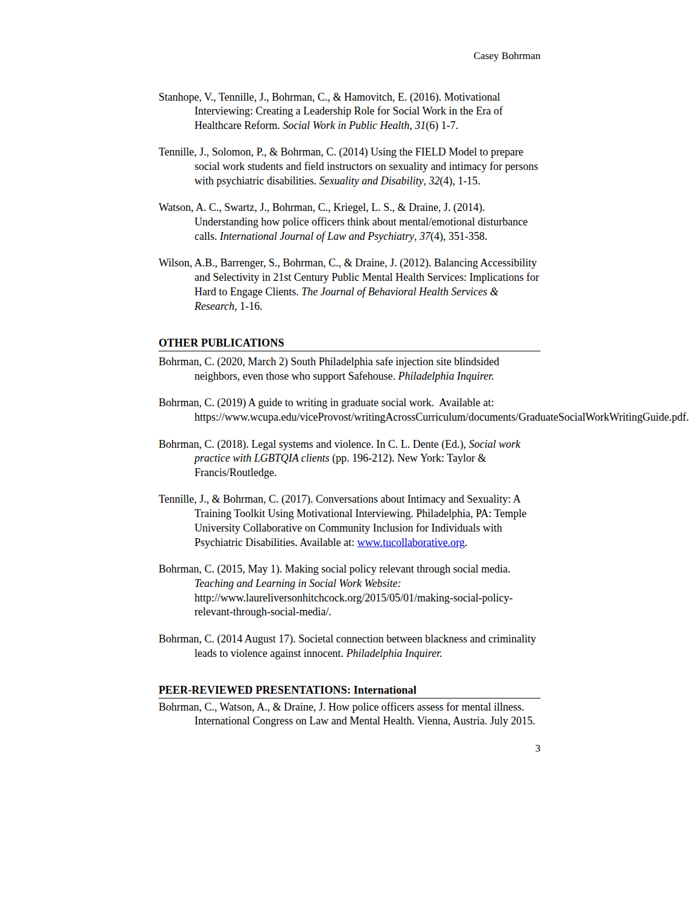Casey Bohrman
Stanhope, V., Tennille, J., Bohrman, C., & Hamovitch, E. (2016). Motivational Interviewing: Creating a Leadership Role for Social Work in the Era of Healthcare Reform. Social Work in Public Health, 31(6) 1-7.
Tennille, J., Solomon, P., & Bohrman, C. (2014) Using the FIELD Model to prepare social work students and field instructors on sexuality and intimacy for persons with psychiatric disabilities. Sexuality and Disability, 32(4), 1-15.
Watson, A. C., Swartz, J., Bohrman, C., Kriegel, L. S., & Draine, J. (2014). Understanding how police officers think about mental/emotional disturbance calls. International Journal of Law and Psychiatry, 37(4), 351-358.
Wilson, A.B., Barrenger, S., Bohrman, C., & Draine, J. (2012). Balancing Accessibility and Selectivity in 21st Century Public Mental Health Services: Implications for Hard to Engage Clients. The Journal of Behavioral Health Services & Research, 1-16.
Other Publications
Bohrman, C. (2020, March 2) South Philadelphia safe injection site blindsided neighbors, even those who support Safehouse. Philadelphia Inquirer.
Bohrman, C. (2019) A guide to writing in graduate social work. Available at: https://www.wcupa.edu/viceProvost/writingAcrossCurriculum/documents/GraduateSocialWorkWritingGuide.pdf.
Bohrman, C. (2018). Legal systems and violence. In C. L. Dente (Ed.), Social work practice with LGBTQIA clients (pp. 196-212). New York: Taylor & Francis/Routledge.
Tennille, J., & Bohrman, C. (2017). Conversations about Intimacy and Sexuality: A Training Toolkit Using Motivational Interviewing. Philadelphia, PA: Temple University Collaborative on Community Inclusion for Individuals with Psychiatric Disabilities. Available at: www.tucollaborative.org.
Bohrman, C. (2015, May 1). Making social policy relevant through social media. Teaching and Learning in Social Work Website: http://www.laureliversonhitchcock.org/2015/05/01/making-social-policy-relevant-through-social-media/.
Bohrman, C. (2014 August 17). Societal connection between blackness and criminality leads to violence against innocent. Philadelphia Inquirer.
Peer-Reviewed Presentations: International
Bohrman, C., Watson, A., & Draine, J. How police officers assess for mental illness. International Congress on Law and Mental Health. Vienna, Austria. July 2015.
3